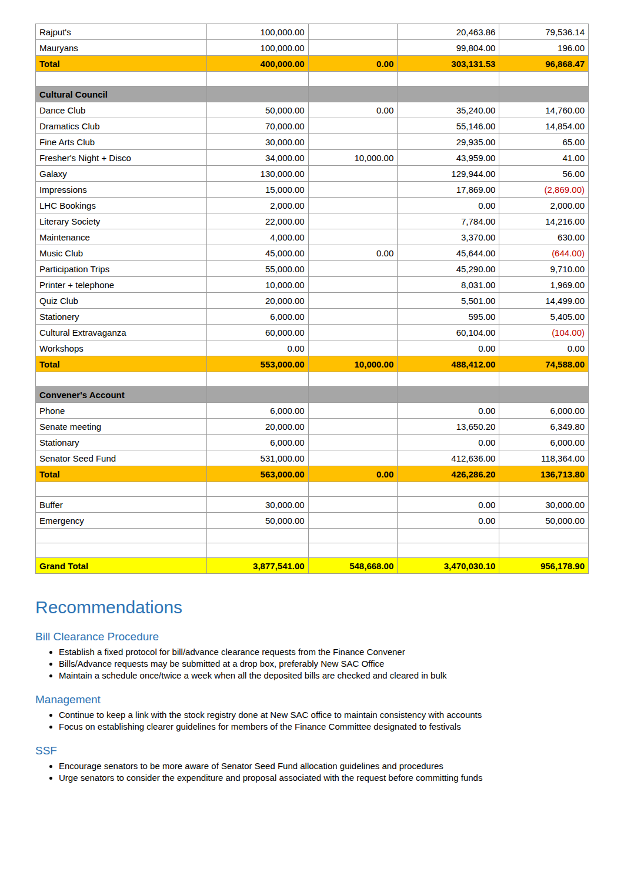| Rajput's | 100,000.00 | | 20,463.86 | 79,536.14 |
| Mauryans | 100,000.00 | | 99,804.00 | 196.00 |
| Total | 400,000.00 | 0.00 | 303,131.53 | 96,868.47 |
| Cultural Council | | | | |
| Dance Club | 50,000.00 | 0.00 | 35,240.00 | 14,760.00 |
| Dramatics Club | 70,000.00 | | 55,146.00 | 14,854.00 |
| Fine Arts Club | 30,000.00 | | 29,935.00 | 65.00 |
| Fresher's Night + Disco | 34,000.00 | 10,000.00 | 43,959.00 | 41.00 |
| Galaxy | 130,000.00 | | 129,944.00 | 56.00 |
| Impressions | 15,000.00 | | 17,869.00 | (2,869.00) |
| LHC Bookings | 2,000.00 | | 0.00 | 2,000.00 |
| Literary Society | 22,000.00 | | 7,784.00 | 14,216.00 |
| Maintenance | 4,000.00 | | 3,370.00 | 630.00 |
| Music Club | 45,000.00 | 0.00 | 45,644.00 | (644.00) |
| Participation Trips | 55,000.00 | | 45,290.00 | 9,710.00 |
| Printer + telephone | 10,000.00 | | 8,031.00 | 1,969.00 |
| Quiz Club | 20,000.00 | | 5,501.00 | 14,499.00 |
| Stationery | 6,000.00 | | 595.00 | 5,405.00 |
| Cultural Extravaganza | 60,000.00 | | 60,104.00 | (104.00) |
| Workshops | 0.00 | | 0.00 | 0.00 |
| Total | 553,000.00 | 10,000.00 | 488,412.00 | 74,588.00 |
| Convener's Account | | | | |
| Phone | 6,000.00 | | 0.00 | 6,000.00 |
| Senate meeting | 20,000.00 | | 13,650.20 | 6,349.80 |
| Stationary | 6,000.00 | | 0.00 | 6,000.00 |
| Senator Seed Fund | 531,000.00 | | 412,636.00 | 118,364.00 |
| Total | 563,000.00 | 0.00 | 426,286.20 | 136,713.80 |
| Buffer | 30,000.00 | | 0.00 | 30,000.00 |
| Emergency | 50,000.00 | | 0.00 | 50,000.00 |
| Grand Total | 3,877,541.00 | 548,668.00 | 3,470,030.10 | 956,178.90 |
Recommendations
Bill Clearance Procedure
Establish a fixed protocol for bill/advance clearance requests from the Finance Convener
Bills/Advance requests may be submitted at a drop box, preferably New SAC Office
Maintain a schedule once/twice a week when all the deposited bills are checked and cleared in bulk
Management
Continue to keep a link with the stock registry done at New SAC office to maintain consistency with accounts
Focus on establishing clearer guidelines for members of the Finance Committee designated to festivals
SSF
Encourage senators to be more aware of Senator Seed Fund allocation guidelines and procedures
Urge senators to consider the expenditure and proposal associated with the request before committing funds